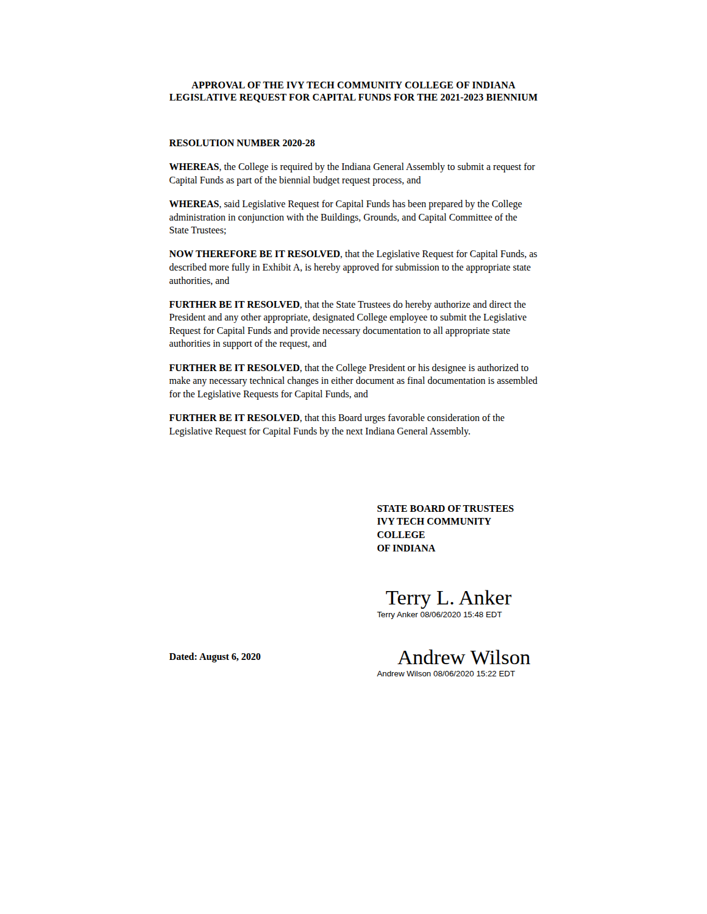Approval of the Ivy Tech Community College of Indiana
Legislative Request for Capital Funds for the 2021-2023 Biennium
RESOLUTION NUMBER 2020-28
WHEREAS, the College is required by the Indiana General Assembly to submit a request for Capital Funds as part of the biennial budget request process, and
WHEREAS, said Legislative Request for Capital Funds has been prepared by the College administration in conjunction with the Buildings, Grounds, and Capital Committee of the State Trustees;
NOW THEREFORE BE IT RESOLVED, that the Legislative Request for Capital Funds, as described more fully in Exhibit A, is hereby approved for submission to the appropriate state authorities, and
FURTHER BE IT RESOLVED, that the State Trustees do hereby authorize and direct the President and any other appropriate, designated College employee to submit the Legislative Request for Capital Funds and provide necessary documentation to all appropriate state authorities in support of the request, and
FURTHER BE IT RESOLVED, that the College President or his designee is authorized to make any necessary technical changes in either document as final documentation is assembled for the Legislative Requests for Capital Funds, and
FURTHER BE IT RESOLVED, that this Board urges favorable consideration of the Legislative Request for Capital Funds by the next Indiana General Assembly.
State Board of Trustees
Ivy Tech Community College
of Indiana
Terry L. Anker
Terry Anker 08/06/2020 15:48 EDT
Dated: August 6, 2020
Andrew Wilson
Andrew Wilson 08/06/2020 15:22 EDT